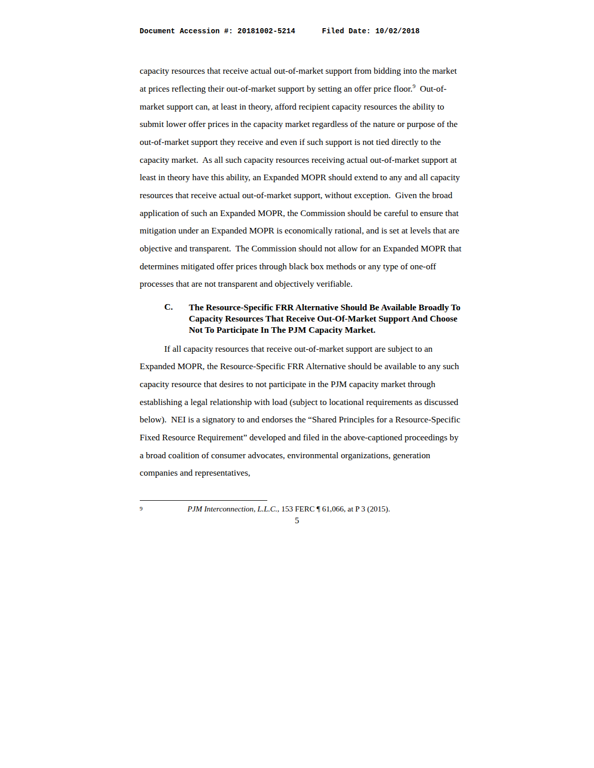Document Accession #: 20181002-5214 Filed Date: 10/02/2018
capacity resources that receive actual out-of-market support from bidding into the market at prices reflecting their out-of-market support by setting an offer price floor.9 Out-of-market support can, at least in theory, afford recipient capacity resources the ability to submit lower offer prices in the capacity market regardless of the nature or purpose of the out-of-market support they receive and even if such support is not tied directly to the capacity market. As all such capacity resources receiving actual out-of-market support at least in theory have this ability, an Expanded MOPR should extend to any and all capacity resources that receive actual out-of-market support, without exception. Given the broad application of such an Expanded MOPR, the Commission should be careful to ensure that mitigation under an Expanded MOPR is economically rational, and is set at levels that are objective and transparent. The Commission should not allow for an Expanded MOPR that determines mitigated offer prices through black box methods or any type of one-off processes that are not transparent and objectively verifiable.
C.
The Resource-Specific FRR Alternative Should Be Available Broadly To Capacity Resources That Receive Out-Of-Market Support And Choose Not To Participate In The PJM Capacity Market.
If all capacity resources that receive out-of-market support are subject to an Expanded MOPR, the Resource-Specific FRR Alternative should be available to any such capacity resource that desires to not participate in the PJM capacity market through establishing a legal relationship with load (subject to locational requirements as discussed below). NEI is a signatory to and endorses the “Shared Principles for a Resource-Specific Fixed Resource Requirement” developed and filed in the above-captioned proceedings by a broad coalition of consumer advocates, environmental organizations, generation companies and representatives,
9
PJM Interconnection, L.L.C., 153 FERC ¶ 61,066, at P 3 (2015).
5